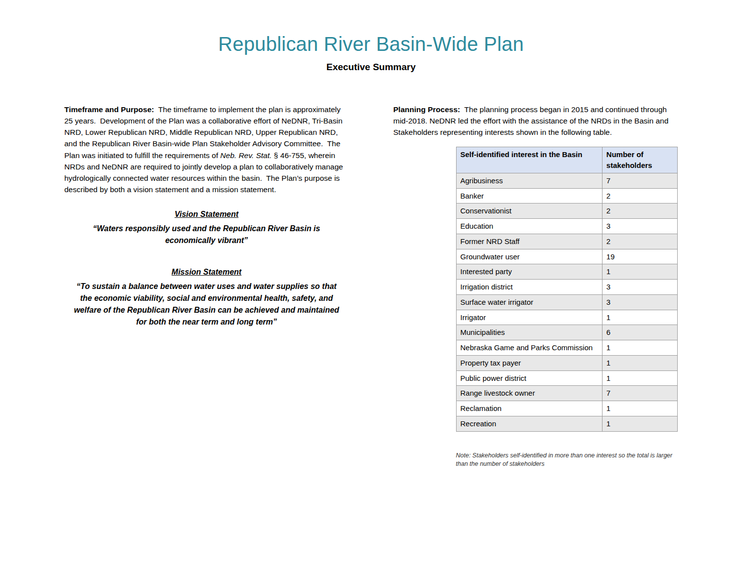Republican River Basin-Wide Plan
Executive Summary
Timeframe and Purpose: The timeframe to implement the plan is approximately 25 years. Development of the Plan was a collaborative effort of NeDNR, Tri-Basin NRD, Lower Republican NRD, Middle Republican NRD, Upper Republican NRD, and the Republican River Basin-wide Plan Stakeholder Advisory Committee. The Plan was initiated to fulfill the requirements of Neb. Rev. Stat. § 46-755, wherein NRDs and NeDNR are required to jointly develop a plan to collaboratively manage hydrologically connected water resources within the basin. The Plan’s purpose is described by both a vision statement and a mission statement.
Vision Statement
“Waters responsibly used and the Republican River Basin is economically vibrant”
Mission Statement
“To sustain a balance between water uses and water supplies so that the economic viability, social and environmental health, safety, and welfare of the Republican River Basin can be achieved and maintained for both the near term and long term”
Planning Process: The planning process began in 2015 and continued through mid-2018. NeDNR led the effort with the assistance of the NRDs in the Basin and Stakeholders representing interests shown in the following table.
Note: Stakeholders self-identified in more than one interest so the total is larger than the number of stakeholders
| Self-identified interest in the Basin | Number of stakeholders |
| --- | --- |
| Agribusiness | 7 |
| Banker | 2 |
| Conservationist | 2 |
| Education | 3 |
| Former NRD Staff | 2 |
| Groundwater user | 19 |
| Interested party | 1 |
| Irrigation district | 3 |
| Surface water irrigator | 3 |
| Irrigator | 1 |
| Municipalities | 6 |
| Nebraska Game and Parks Commission | 1 |
| Property tax payer | 1 |
| Public power district | 1 |
| Range livestock owner | 7 |
| Reclamation | 1 |
| Recreation | 1 |